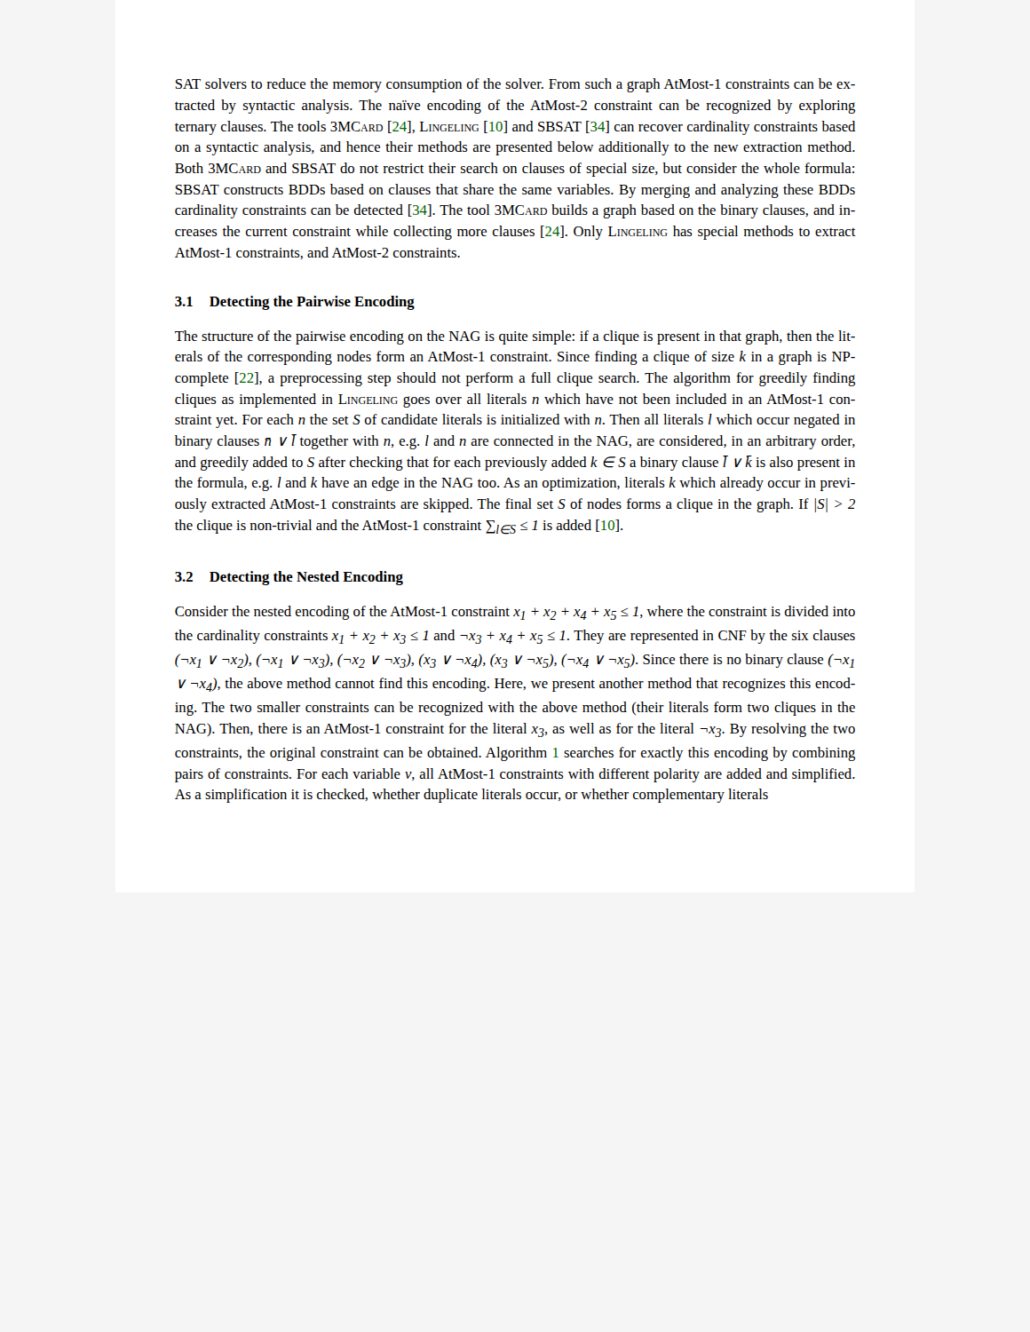SAT solvers to reduce the memory consumption of the solver. From such a graph AtMost-1 constraints can be extracted by syntactic analysis. The naïve encoding of the AtMost-2 constraint can be recognized by exploring ternary clauses. The tools 3MCard [24], Lingeling [10] and SBSAT [34] can recover cardinality constraints based on a syntactic analysis, and hence their methods are presented below additionally to the new extraction method. Both 3MCard and SBSAT do not restrict their search on clauses of special size, but consider the whole formula: SBSAT constructs BDDs based on clauses that share the same variables. By merging and analyzing these BDDs cardinality constraints can be detected [34]. The tool 3MCard builds a graph based on the binary clauses, and increases the current constraint while collecting more clauses [24]. Only Lingeling has special methods to extract AtMost-1 constraints, and AtMost-2 constraints.
3.1 Detecting the Pairwise Encoding
The structure of the pairwise encoding on the NAG is quite simple: if a clique is present in that graph, then the literals of the corresponding nodes form an AtMost-1 constraint. Since finding a clique of size k in a graph is NP-complete [22], a preprocessing step should not perform a full clique search. The algorithm for greedily finding cliques as implemented in Lingeling goes over all literals n which have not been included in an AtMost-1 constraint yet. For each n the set S of candidate literals is initialized with n. Then all literals l which occur negated in binary clauses n̄ ∨ l̄ together with n, e.g. l and n are connected in the NAG, are considered, in an arbitrary order, and greedily added to S after checking that for each previously added k ∈ S a binary clause l̄ ∨ k̄ is also present in the formula, e.g. l and k have an edge in the NAG too. As an optimization, literals k which already occur in previously extracted AtMost-1 constraints are skipped. The final set S of nodes forms a clique in the graph. If |S| > 2 the clique is non-trivial and the AtMost-1 constraint ∑l∈S ≤ 1 is added [10].
3.2 Detecting the Nested Encoding
Consider the nested encoding of the AtMost-1 constraint x1 + x2 + x4 + x5 ≤ 1, where the constraint is divided into the cardinality constraints x1 + x2 + x3 ≤ 1 and ¬x3 + x4 + x5 ≤ 1. They are represented in CNF by the six clauses (¬x1 ∨ ¬x2), (¬x1 ∨ ¬x3), (¬x2 ∨ ¬x3), (x3 ∨ ¬x4), (x3 ∨ ¬x5), (¬x4 ∨ ¬x5). Since there is no binary clause (¬x1 ∨ ¬x4), the above method cannot find this encoding. Here, we present another method that recognizes this encoding. The two smaller constraints can be recognized with the above method (their literals form two cliques in the NAG). Then, there is an AtMost-1 constraint for the literal x3, as well as for the literal ¬x3. By resolving the two constraints, the original constraint can be obtained. Algorithm 1 searches for exactly this encoding by combining pairs of constraints. For each variable v, all AtMost-1 constraints with different polarity are added and simplified. As a simplification it is checked, whether duplicate literals occur, or whether complementary literals